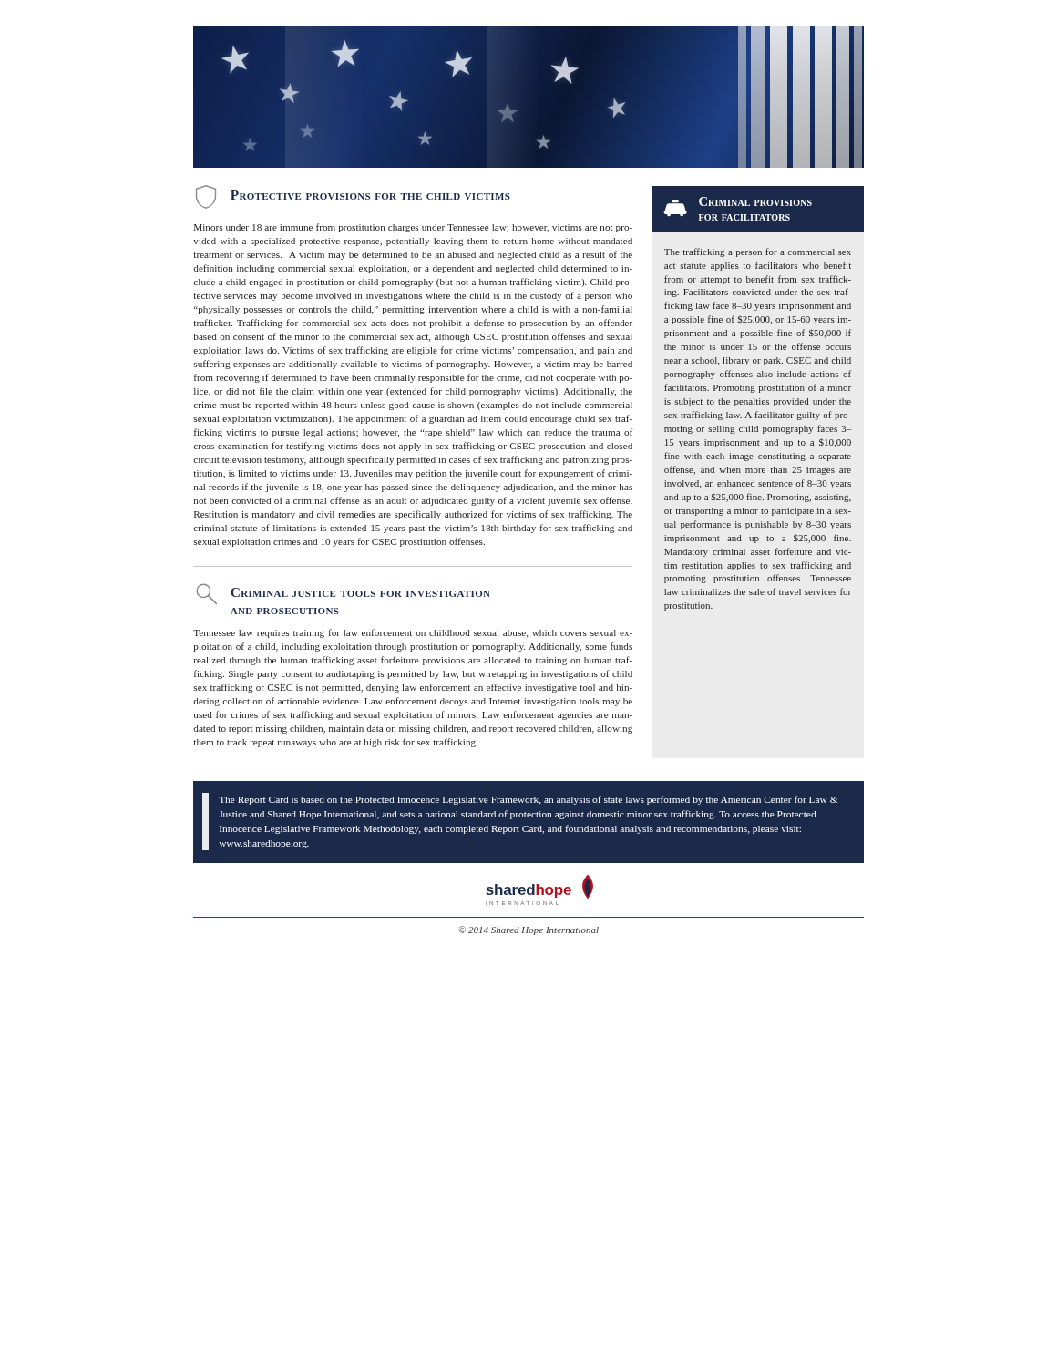★ ★ ★ ★ ★ ★ ★ ★ ★ ★ ★ ★
Protective provisions for the child victims
Minors under 18 are immune from prostitution charges under Tennessee law; however, victims are not provided with a specialized protective response, potentially leaving them to return home without mandated treatment or services. A victim may be determined to be an abused and neglected child as a result of the definition including commercial sexual exploitation, or a dependent and neglected child determined to include a child engaged in prostitution or child pornography (but not a human trafficking victim). Child protective services may become involved in investigations where the child is in the custody of a person who “physically possesses or controls the child,” permitting intervention where a child is with a non-familial trafficker. Trafficking for commercial sex acts does not prohibit a defense to prosecution by an offender based on consent of the minor to the commercial sex act, although CSEC prostitution offenses and sexual exploitation laws do. Victims of sex trafficking are eligible for crime victims’ compensation, and pain and suffering expenses are additionally available to victims of pornography. However, a victim may be barred from recovering if determined to have been criminally responsible for the crime, did not cooperate with police, or did not file the claim within one year (extended for child pornography victims). Additionally, the crime must be reported within 48 hours unless good cause is shown (examples do not include commercial sexual exploitation victimization). The appointment of a guardian ad litem could encourage child sex trafficking victims to pursue legal actions; however, the “rape shield” law which can reduce the trauma of cross-examination for testifying victims does not apply in sex trafficking or CSEC prosecution and closed circuit television testimony, although specifically permitted in cases of sex trafficking and patronizing prostitution, is limited to victims under 13. Juveniles may petition the juvenile court for expungement of criminal records if the juvenile is 18, one year has passed since the delinquency adjudication, and the minor has not been convicted of a criminal offense as an adult or adjudicated guilty of a violent juvenile sex offense. Restitution is mandatory and civil remedies are specifically authorized for victims of sex trafficking. The criminal statute of limitations is extended 15 years past the victim’s 18th birthday for sex trafficking and sexual exploitation crimes and 10 years for CSEC prostitution offenses.
Criminal justice tools for investigation
and prosecutions
Tennessee law requires training for law enforcement on childhood sexual abuse, which covers sexual exploitation of a child, including exploitation through prostitution or pornography. Additionally, some funds realized through the human trafficking asset forfeiture provisions are allocated to training on human trafficking. Single party consent to audiotaping is permitted by law, but wiretapping in investigations of child sex trafficking or CSEC is not permitted, denying law enforcement an effective investigative tool and hindering collection of actionable evidence. Law enforcement decoys and Internet investigation tools may be used for crimes of sex trafficking and sexual exploitation of minors. Law enforcement agencies are mandated to report missing children, maintain data on missing children, and report recovered children, allowing them to track repeat runaways who are at high risk for sex trafficking.
Criminal provisions
for facilitators
The trafficking a person for a commercial sex act statute applies to facilitators who benefit from or attempt to benefit from sex trafficking. Facilitators convicted under the sex trafficking law face 8–30 years imprisonment and a possible fine of $25,000, or 15-60 years imprisonment and a possible fine of $50,000 if the minor is under 15 or the offense occurs near a school, library or park. CSEC and child pornography offenses also include actions of facilitators. Promoting prostitution of a minor is subject to the penalties provided under the sex trafficking law. A facilitator guilty of promoting or selling child pornography faces 3–15 years imprisonment and up to a $10,000 fine with each image constituting a separate offense, and when more than 25 images are involved, an enhanced sentence of 8–30 years and up to a $25,000 fine. Promoting, assisting, or transporting a minor to participate in a sexual performance is punishable by 8–30 years imprisonment and up to a $25,000 fine. Mandatory criminal asset forfeiture and victim restitution applies to sex trafficking and promoting prostitution offenses. Tennessee law criminalizes the sale of travel services for prostitution.
The Report Card is based on the Protected Innocence Legislative Framework, an analysis of state laws performed by the American Center for Law & Justice and Shared Hope International, and sets a national standard of protection against domestic minor sex trafficking. To access the Protected Innocence Legislative Framework Methodology, each completed Report Card, and foundational analysis and recommendations, please visit: www.sharedhope.org.
sharedhope
International
© 2014 Shared Hope International